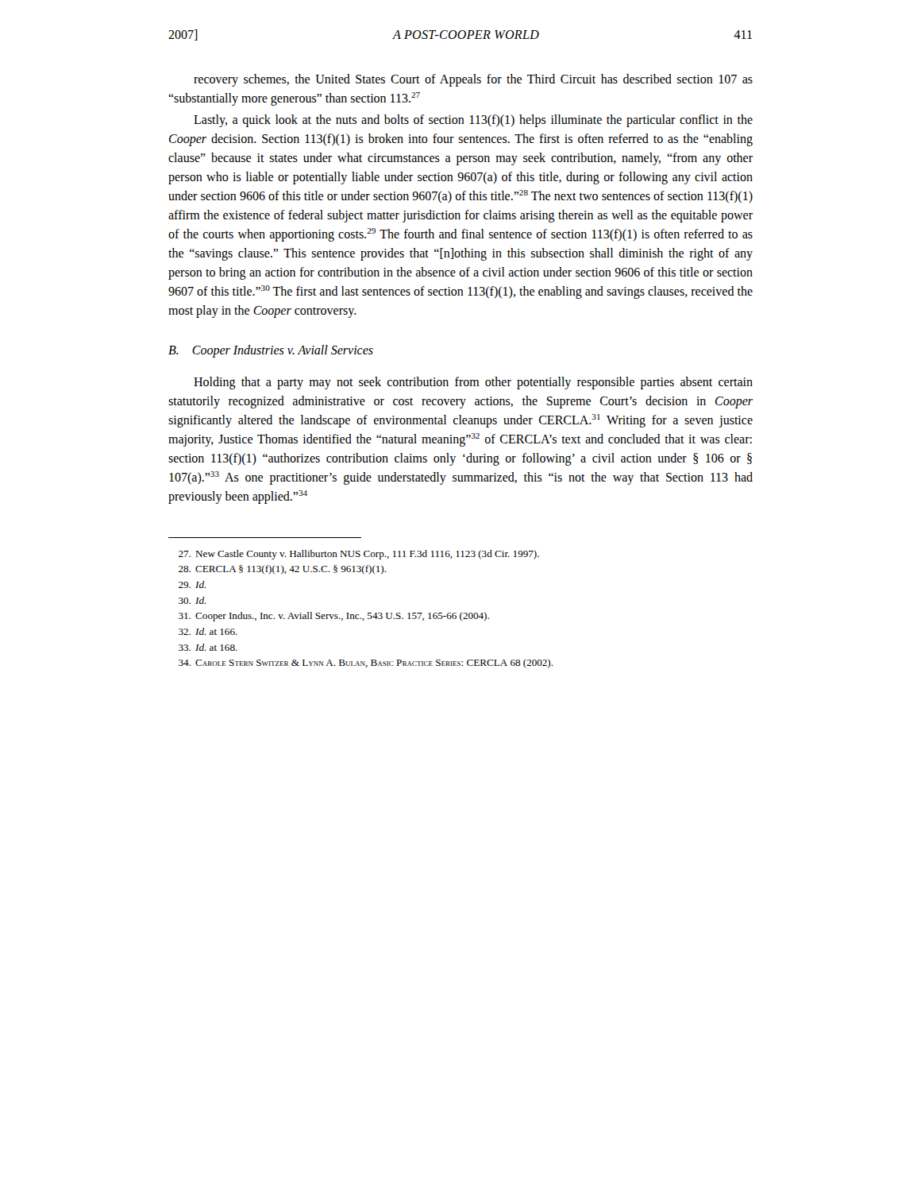2007] A Post-Cooper World 411
recovery schemes, the United States Court of Appeals for the Third Circuit has described section 107 as “substantially more generous” than section 113.27
Lastly, a quick look at the nuts and bolts of section 113(f)(1) helps illuminate the particular conflict in the Cooper decision. Section 113(f)(1) is broken into four sentences. The first is often referred to as the “enabling clause” because it states under what circumstances a person may seek contribution, namely, “from any other person who is liable or potentially liable under section 9607(a) of this title, during or following any civil action under section 9606 of this title or under section 9607(a) of this title.”28 The next two sentences of section 113(f)(1) affirm the existence of federal subject matter jurisdiction for claims arising therein as well as the equitable power of the courts when apportioning costs.29 The fourth and final sentence of section 113(f)(1) is often referred to as the “savings clause.” This sentence provides that “[n]othing in this subsection shall diminish the right of any person to bring an action for contribution in the absence of a civil action under section 9606 of this title or section 9607 of this title.”30 The first and last sentences of section 113(f)(1), the enabling and savings clauses, received the most play in the Cooper controversy.
B. Cooper Industries v. Aviall Services
Holding that a party may not seek contribution from other potentially responsible parties absent certain statutorily recognized administrative or cost recovery actions, the Supreme Court’s decision in Cooper significantly altered the landscape of environmental cleanups under CERCLA.31 Writing for a seven justice majority, Justice Thomas identified the “natural meaning”32 of CERCLA’s text and concluded that it was clear: section 113(f)(1) “authorizes contribution claims only ‘during or following’ a civil action under § 106 or § 107(a).”33 As one practitioner’s guide understatedly summarized, this “is not the way that Section 113 had previously been applied.”34
27. New Castle County v. Halliburton NUS Corp., 111 F.3d 1116, 1123 (3d Cir. 1997).
28. CERCLA § 113(f)(1), 42 U.S.C. § 9613(f)(1).
29. Id.
30. Id.
31. Cooper Indus., Inc. v. Aviall Servs., Inc., 543 U.S. 157, 165-66 (2004).
32. Id. at 166.
33. Id. at 168.
34. Carole Stern Switzer & Lynn A. Bulan, Basic Practice Series: CERCLA 68 (2002).